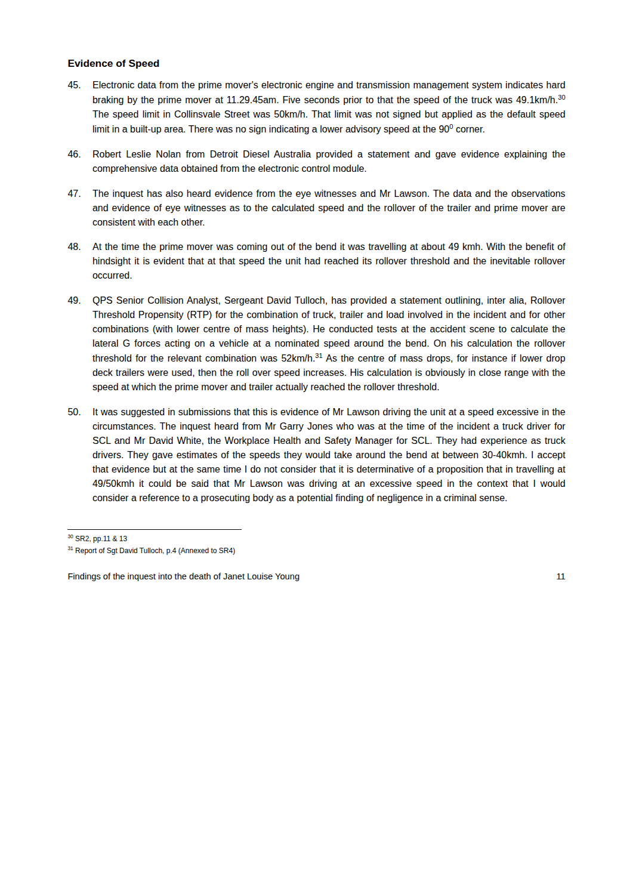Evidence of Speed
45. Electronic data from the prime mover's electronic engine and transmission management system indicates hard braking by the prime mover at 11.29.45am. Five seconds prior to that the speed of the truck was 49.1km/h.30 The speed limit in Collinsvale Street was 50km/h. That limit was not signed but applied as the default speed limit in a built-up area. There was no sign indicating a lower advisory speed at the 900 corner.
46. Robert Leslie Nolan from Detroit Diesel Australia provided a statement and gave evidence explaining the comprehensive data obtained from the electronic control module.
47. The inquest has also heard evidence from the eye witnesses and Mr Lawson. The data and the observations and evidence of eye witnesses as to the calculated speed and the rollover of the trailer and prime mover are consistent with each other.
48. At the time the prime mover was coming out of the bend it was travelling at about 49 kmh. With the benefit of hindsight it is evident that at that speed the unit had reached its rollover threshold and the inevitable rollover occurred.
49. QPS Senior Collision Analyst, Sergeant David Tulloch, has provided a statement outlining, inter alia, Rollover Threshold Propensity (RTP) for the combination of truck, trailer and load involved in the incident and for other combinations (with lower centre of mass heights). He conducted tests at the accident scene to calculate the lateral G forces acting on a vehicle at a nominated speed around the bend. On his calculation the rollover threshold for the relevant combination was 52km/h.31 As the centre of mass drops, for instance if lower drop deck trailers were used, then the roll over speed increases. His calculation is obviously in close range with the speed at which the prime mover and trailer actually reached the rollover threshold.
50. It was suggested in submissions that this is evidence of Mr Lawson driving the unit at a speed excessive in the circumstances. The inquest heard from Mr Garry Jones who was at the time of the incident a truck driver for SCL and Mr David White, the Workplace Health and Safety Manager for SCL. They had experience as truck drivers. They gave estimates of the speeds they would take around the bend at between 30-40kmh. I accept that evidence but at the same time I do not consider that it is determinative of a proposition that in travelling at 49/50kmh it could be said that Mr Lawson was driving at an excessive speed in the context that I would consider a reference to a prosecuting body as a potential finding of negligence in a criminal sense.
30 SR2, pp.11 & 13
31 Report of Sgt David Tulloch, p.4 (Annexed to SR4)
Findings of the inquest into the death of Janet Louise Young 11